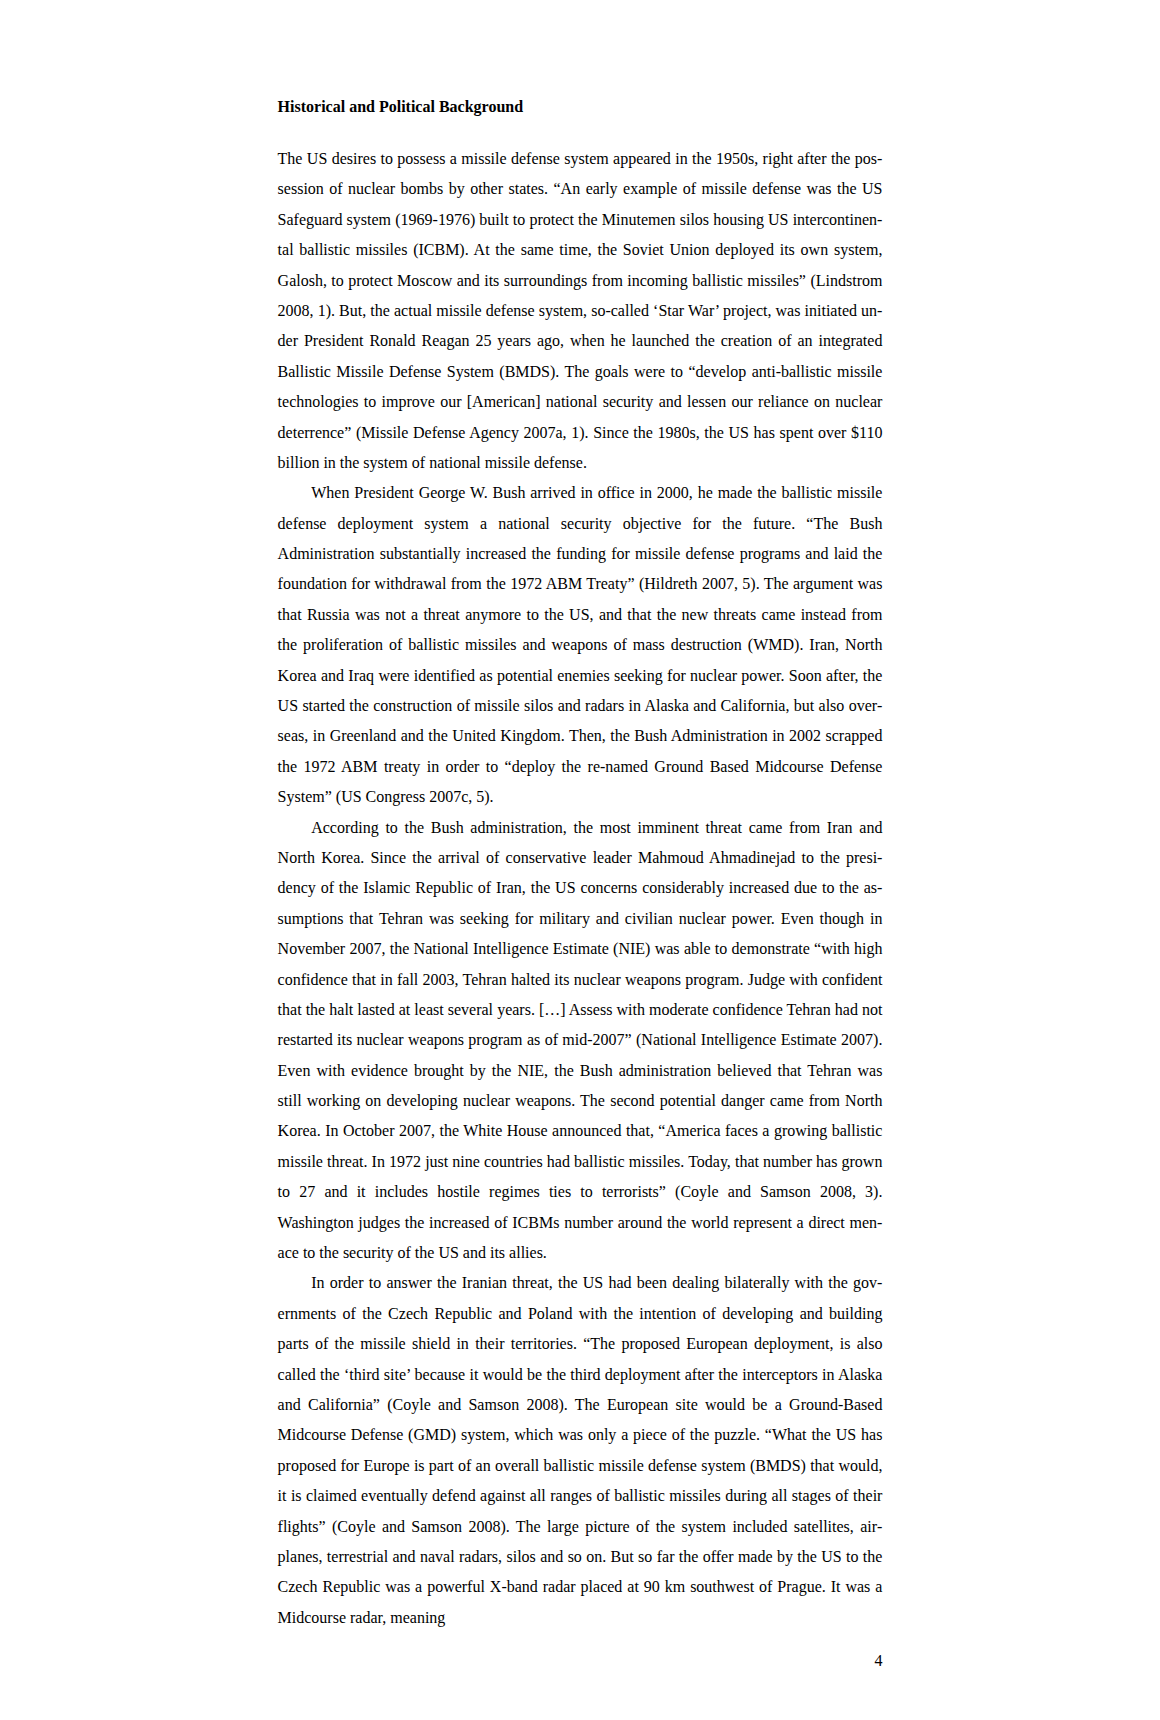Historical and Political Background
The US desires to possess a missile defense system appeared in the 1950s, right after the possession of nuclear bombs by other states. “An early example of missile defense was the US Safeguard system (1969-1976) built to protect the Minutemen silos housing US intercontinental ballistic missiles (ICBM). At the same time, the Soviet Union deployed its own system, Galosh, to protect Moscow and its surroundings from incoming ballistic missiles” (Lindstrom 2008, 1). But, the actual missile defense system, so-called ‘Star War’ project, was initiated under President Ronald Reagan 25 years ago, when he launched the creation of an integrated Ballistic Missile Defense System (BMDS). The goals were to “develop anti-ballistic missile technologies to improve our [American] national security and lessen our reliance on nuclear deterrence” (Missile Defense Agency 2007a, 1). Since the 1980s, the US has spent over $110 billion in the system of national missile defense.
When President George W. Bush arrived in office in 2000, he made the ballistic missile defense deployment system a national security objective for the future. “The Bush Administration substantially increased the funding for missile defense programs and laid the foundation for withdrawal from the 1972 ABM Treaty” (Hildreth 2007, 5). The argument was that Russia was not a threat anymore to the US, and that the new threats came instead from the proliferation of ballistic missiles and weapons of mass destruction (WMD). Iran, North Korea and Iraq were identified as potential enemies seeking for nuclear power. Soon after, the US started the construction of missile silos and radars in Alaska and California, but also overseas, in Greenland and the United Kingdom. Then, the Bush Administration in 2002 scrapped the 1972 ABM treaty in order to “deploy the re-named Ground Based Midcourse Defense System” (US Congress 2007c, 5).
According to the Bush administration, the most imminent threat came from Iran and North Korea. Since the arrival of conservative leader Mahmoud Ahmadinejad to the presidency of the Islamic Republic of Iran, the US concerns considerably increased due to the assumptions that Tehran was seeking for military and civilian nuclear power. Even though in November 2007, the National Intelligence Estimate (NIE) was able to demonstrate “with high confidence that in fall 2003, Tehran halted its nuclear weapons program. Judge with confident that the halt lasted at least several years. […] Assess with moderate confidence Tehran had not restarted its nuclear weapons program as of mid-2007” (National Intelligence Estimate 2007). Even with evidence brought by the NIE, the Bush administration believed that Tehran was still working on developing nuclear weapons. The second potential danger came from North Korea. In October 2007, the White House announced that, “America faces a growing ballistic missile threat. In 1972 just nine countries had ballistic missiles. Today, that number has grown to 27 and it includes hostile regimes ties to terrorists” (Coyle and Samson 2008, 3). Washington judges the increased of ICBMs number around the world represent a direct menace to the security of the US and its allies.
In order to answer the Iranian threat, the US had been dealing bilaterally with the governments of the Czech Republic and Poland with the intention of developing and building parts of the missile shield in their territories. “The proposed European deployment, is also called the ‘third site’ because it would be the third deployment after the interceptors in Alaska and California” (Coyle and Samson 2008). The European site would be a Ground-Based Midcourse Defense (GMD) system, which was only a piece of the puzzle. “What the US has proposed for Europe is part of an overall ballistic missile defense system (BMDS) that would, it is claimed eventually defend against all ranges of ballistic missiles during all stages of their flights” (Coyle and Samson 2008). The large picture of the system included satellites, airplanes, terrestrial and naval radars, silos and so on. But so far the offer made by the US to the Czech Republic was a powerful X-band radar placed at 90 km southwest of Prague. It was a Midcourse radar, meaning
4